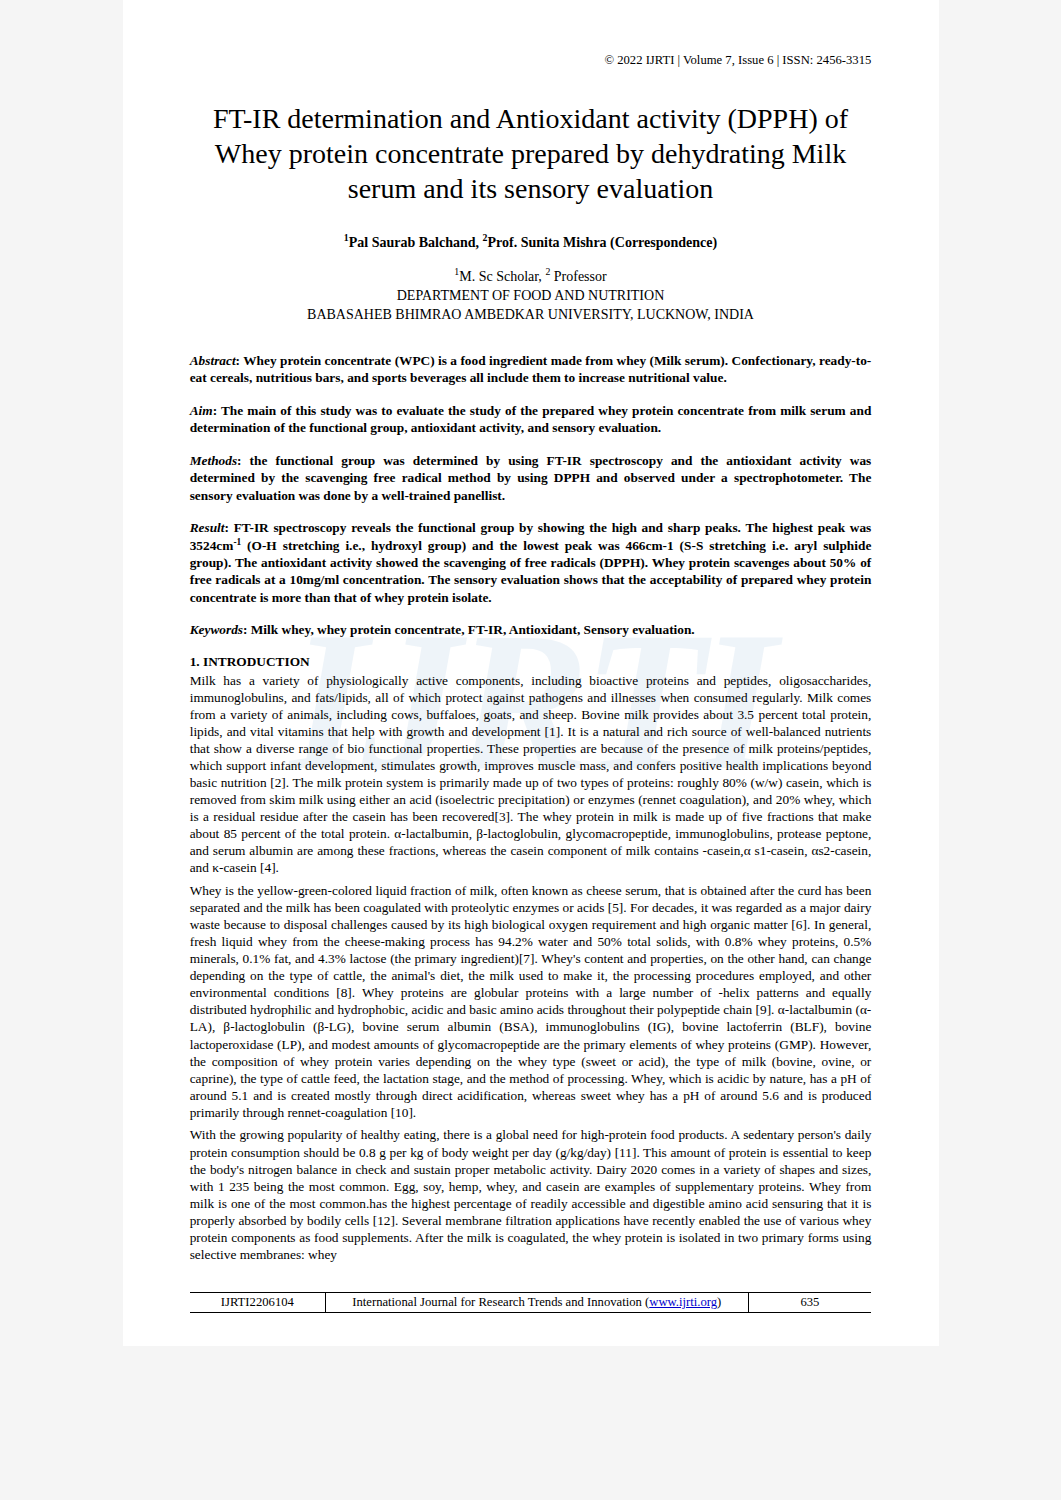IJRTI
© 2022 IJRTI | Volume 7, Issue 6 | ISSN: 2456-3315
FT-IR determination and Antioxidant activity (DPPH) of Whey protein concentrate prepared by dehydrating Milk serum and its sensory evaluation
1Pal Saurab Balchand, 2Prof. Sunita Mishra (Correspondence)
1M. Sc Scholar, 2 Professor
DEPARTMENT OF FOOD AND NUTRITION
BABASAHEB BHIMRAO AMBEDKAR UNIVERSITY, LUCKNOW, INDIA
Abstract: Whey protein concentrate (WPC) is a food ingredient made from whey (Milk serum). Confectionary, ready-to-eat cereals, nutritious bars, and sports beverages all include them to increase nutritional value.
Aim: The main of this study was to evaluate the study of the prepared whey protein concentrate from milk serum and determination of the functional group, antioxidant activity, and sensory evaluation.
Methods: the functional group was determined by using FT-IR spectroscopy and the antioxidant activity was determined by the scavenging free radical method by using DPPH and observed under a spectrophotometer. The sensory evaluation was done by a well-trained panellist.
Result: FT-IR spectroscopy reveals the functional group by showing the high and sharp peaks. The highest peak was 3524cm-1 (O-H stretching i.e., hydroxyl group) and the lowest peak was 466cm-1 (S-S stretching i.e. aryl sulphide group). The antioxidant activity showed the scavenging of free radicals (DPPH). Whey protein scavenges about 50% of free radicals at a 10mg/ml concentration. The sensory evaluation shows that the acceptability of prepared whey protein concentrate is more than that of whey protein isolate.
Keywords: Milk whey, whey protein concentrate, FT-IR, Antioxidant, Sensory evaluation.
1. INTRODUCTION
Milk has a variety of physiologically active components, including bioactive proteins and peptides, oligosaccharides, immunoglobulins, and fats/lipids, all of which protect against pathogens and illnesses when consumed regularly. Milk comes from a variety of animals, including cows, buffaloes, goats, and sheep. Bovine milk provides about 3.5 percent total protein, lipids, and vital vitamins that help with growth and development [1]. It is a natural and rich source of well-balanced nutrients that show a diverse range of bio functional properties. These properties are because of the presence of milk proteins/peptides, which support infant development, stimulates growth, improves muscle mass, and confers positive health implications beyond basic nutrition [2]. The milk protein system is primarily made up of two types of proteins: roughly 80% (w/w) casein, which is removed from skim milk using either an acid (isoelectric precipitation) or enzymes (rennet coagulation), and 20% whey, which is a residual residue after the casein has been recovered[3]. The whey protein in milk is made up of five fractions that make about 85 percent of the total protein. α-lactalbumin, β-lactoglobulin, glycomacropeptide, immunoglobulins, protease peptone, and serum albumin are among these fractions, whereas the casein component of milk contains -casein,α s1-casein, αs2-casein, and κ-casein [4].
Whey is the yellow-green-colored liquid fraction of milk, often known as cheese serum, that is obtained after the curd has been separated and the milk has been coagulated with proteolytic enzymes or acids [5]. For decades, it was regarded as a major dairy waste because to disposal challenges caused by its high biological oxygen requirement and high organic matter [6]. In general, fresh liquid whey from the cheese-making process has 94.2% water and 50% total solids, with 0.8% whey proteins, 0.5% minerals, 0.1% fat, and 4.3% lactose (the primary ingredient)[7]. Whey's content and properties, on the other hand, can change depending on the type of cattle, the animal's diet, the milk used to make it, the processing procedures employed, and other environmental conditions [8]. Whey proteins are globular proteins with a large number of -helix patterns and equally distributed hydrophilic and hydrophobic, acidic and basic amino acids throughout their polypeptide chain [9]. α-lactalbumin (α-LA), β-lactoglobulin (β-LG), bovine serum albumin (BSA), immunoglobulins (IG), bovine lactoferrin (BLF), bovine lactoperoxidase (LP), and modest amounts of glycomacropeptide are the primary elements of whey proteins (GMP). However, the composition of whey protein varies depending on the whey type (sweet or acid), the type of milk (bovine, ovine, or caprine), the type of cattle feed, the lactation stage, and the method of processing. Whey, which is acidic by nature, has a pH of around 5.1 and is created mostly through direct acidification, whereas sweet whey has a pH of around 5.6 and is produced primarily through rennet-coagulation [10].
With the growing popularity of healthy eating, there is a global need for high-protein food products. A sedentary person's daily protein consumption should be 0.8 g per kg of body weight per day (g/kg/day) [11]. This amount of protein is essential to keep the body's nitrogen balance in check and sustain proper metabolic activity. Dairy 2020 comes in a variety of shapes and sizes, with 1 235 being the most common. Egg, soy, hemp, whey, and casein are examples of supplementary proteins. Whey from milk is one of the most common.has the highest percentage of readily accessible and digestible amino acid sensuring that it is properly absorbed by bodily cells [12]. Several membrane filtration applications have recently enabled the use of various whey protein components as food supplements. After the milk is coagulated, the whey protein is isolated in two primary forms using selective membranes: whey
IJRTI2206104
International Journal for Research Trends and Innovation (www.ijrti.org)
635